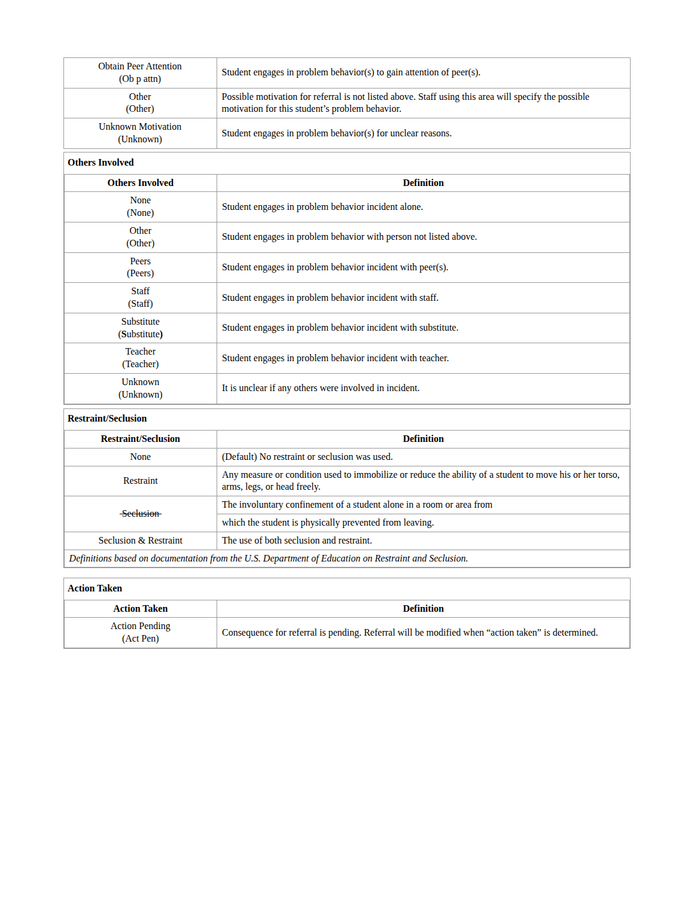| Obtain Peer Attention (Ob p attn) | Student engages in problem behavior(s) to gain attention of peer(s). |
| Other (Other) | Possible motivation for referral is not listed above. Staff using this area will specify the possible motivation for this student’s problem behavior. |
| Unknown Motivation (Unknown) | Student engages in problem behavior(s) for unclear reasons. |
Others Involved
| Others Involved | Definition |
| --- | --- |
| None (None) | Student engages in problem behavior incident alone. |
| Other (Other) | Student engages in problem behavior with person not listed above. |
| Peers (Peers) | Student engages in problem behavior incident with peer(s). |
| Staff (Staff) | Student engages in problem behavior incident with staff. |
| Substitute ( S ubstitute ) | Student engages in problem behavior incident with substitute. |
| Teacher (Teacher) | Student engages in problem behavior incident with teacher. |
| Unknown (Unknown) | It is unclear if any others were involved in incident. |
Restraint/Seclusion
| Restraint/Seclusion | Definition |
| --- | --- |
| None | (Default) No restraint or seclusion was used. |
| Restraint | Any measure or condition used to immobilize or reduce the ability of a student to move his or her torso, arms, legs, or head freely. |
| Seclusion | The involuntary confinement of a student alone in a room or area from |
| which the student is physically prevented from leaving. |
| Seclusion & Restraint | The use of both seclusion and restraint. |
Definitions based on documentation from the U.S. Department of Education on Restraint and Seclusion.
Action Taken
| Action Taken | Definition |
| --- | --- |
| Action Pending (Act Pen) | Consequence for referral is pending. Referral will be modified when “action taken” is determined. |